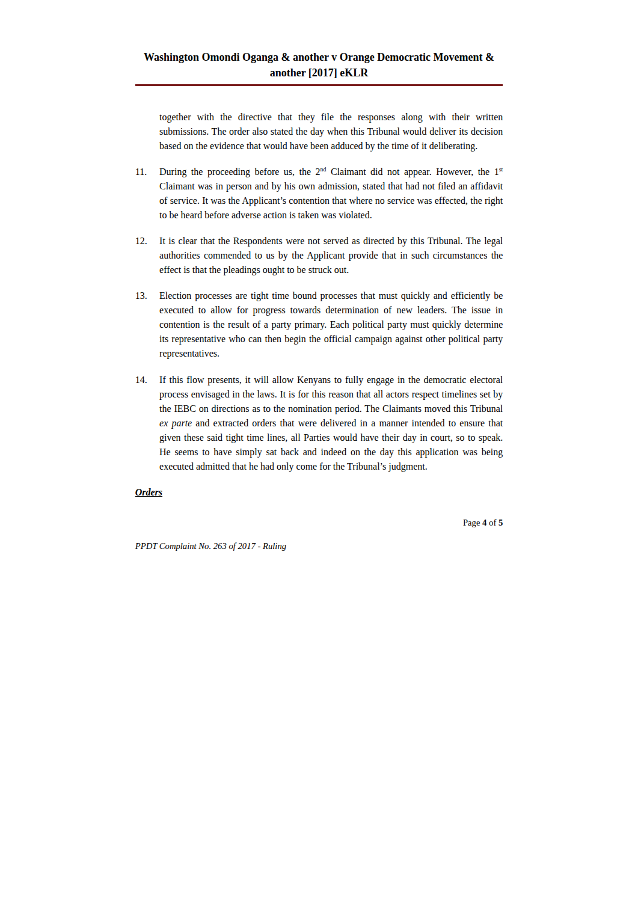Washington Omondi Oganga & another v Orange Democratic Movement & another [2017] eKLR
together with the directive that they file the responses along with their written submissions. The order also stated the day when this Tribunal would deliver its decision based on the evidence that would have been adduced by the time of it deliberating.
11. During the proceeding before us, the 2nd Claimant did not appear. However, the 1st Claimant was in person and by his own admission, stated that had not filed an affidavit of service. It was the Applicant’s contention that where no service was effected, the right to be heard before adverse action is taken was violated.
12. It is clear that the Respondents were not served as directed by this Tribunal. The legal authorities commended to us by the Applicant provide that in such circumstances the effect is that the pleadings ought to be struck out.
13. Election processes are tight time bound processes that must quickly and efficiently be executed to allow for progress towards determination of new leaders. The issue in contention is the result of a party primary. Each political party must quickly determine its representative who can then begin the official campaign against other political party representatives.
14. If this flow presents, it will allow Kenyans to fully engage in the democratic electoral process envisaged in the laws. It is for this reason that all actors respect timelines set by the IEBC on directions as to the nomination period. The Claimants moved this Tribunal ex parte and extracted orders that were delivered in a manner intended to ensure that given these said tight time lines, all Parties would have their day in court, so to speak. He seems to have simply sat back and indeed on the day this application was being executed admitted that he had only come for the Tribunal’s judgment.
Orders
Page 4 of 5
PPDT Complaint No. 263 of 2017 - Ruling